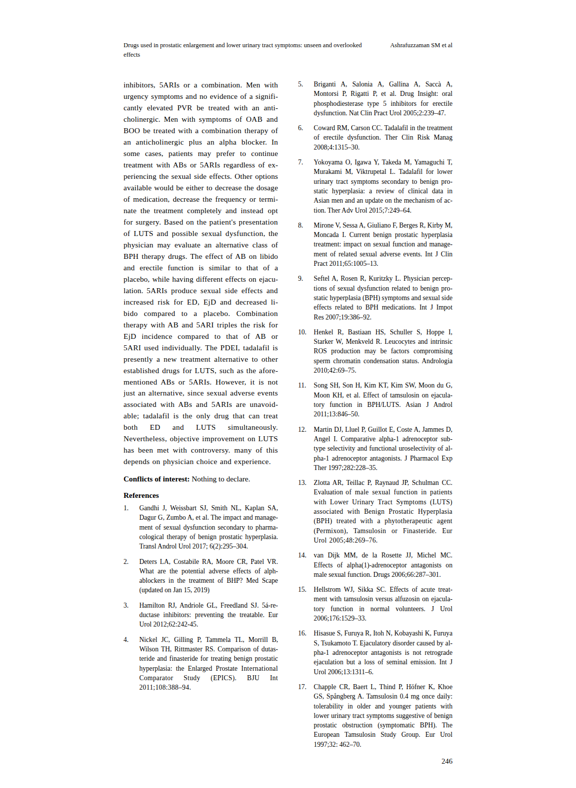Drugs used in prostatic enlargement and lower urinary tract symptoms: unseen and overlooked effects
Ashrafuzzaman SM et al
inhibitors, 5ARIs or a combination. Men with urgency symptoms and no evidence of a significantly elevated PVR be treated with an anticholinergic. Men with symptoms of OAB and BOO be treated with a combination therapy of an anticholinergic plus an alpha blocker. In some cases, patients may prefer to continue treatment with ABs or 5ARIs regardless of experiencing the sexual side effects. Other options available would be either to decrease the dosage of medication, decrease the frequency or terminate the treatment completely and instead opt for surgery. Based on the patient's presentation of LUTS and possible sexual dysfunction, the physician may evaluate an alternative class of BPH therapy drugs. The effect of AB on libido and erectile function is similar to that of a placebo, while having different effects on ejaculation. 5ARIs produce sexual side effects and increased risk for ED, EjD and decreased libido compared to a placebo. Combination therapy with AB and 5ARI triples the risk for EjD incidence compared to that of AB or 5ARI used individually. The PDEI, tadalafil is presently a new treatment alternative to other established drugs for LUTS, such as the aforementioned ABs or 5ARIs. However, it is not just an alternative, since sexual adverse events associated with ABs and 5ARIs are unavoidable; tadalafil is the only drug that can treat both ED and LUTS simultaneously. Nevertheless, objective improvement on LUTS has been met with controversy. many of this depends on physician choice and experience.
Conflicts of interest: Nothing to declare.
References
Gandhi J, Weissbart SJ, Smith NL, Kaplan SA, Dagur G, Zumbo A, et al. The impact and management of sexual dysfunction secondary to pharmacological therapy of benign prostatic hyperplasia. Transl Androl Urol 2017; 6(2):295–304.
Deters LA, Costabile RA, Moore CR, Patel VR. What are the potential adverse effects of alphablockers in the treatment of BHP? Med Scape (updated on Jan 15, 2019)
Hamilton RJ, Andriole GL, Freedland SJ. 5á-reductase inhibitors: preventing the treatable. Eur Urol 2012;62:242-45.
Nickel JC, Gilling P, Tammela TL, Morrill B, Wilson TH, Rittmaster RS. Comparison of dutasteride and finasteride for treating benign prostatic hyperplasia: the Enlarged Prostate International Comparator Study (EPICS). BJU Int 2011;108:388–94.
Briganti A, Salonia A, Gallina A, Saccà A, Montorsi P, Rigatti P, et al. Drug Insight: oral phosphodiesterase type 5 inhibitors for erectile dysfunction. Nat Clin Pract Urol 2005;2:239–47.
Coward RM, Carson CC. Tadalafil in the treatment of erectile dysfunction. Ther Clin Risk Manag 2008;4:1315–30.
Yokoyama O, Igawa Y, Takeda M, Yamaguchi T, Murakami M, Viktrupetal L. Tadalafil for lower urinary tract symptoms secondary to benign prostatic hyperplasia: a review of clinical data in Asian men and an update on the mechanism of action. Ther Adv Urol 2015;7:249–64.
Mirone V, Sessa A, Giuliano F, Berges R, Kirby M, Moncada I. Current benign prostatic hyperplasia treatment: impact on sexual function and management of related sexual adverse events. Int J Clin Pract 2011;65:1005–13.
Seftel A, Rosen R, Kuritzky L. Physician perceptions of sexual dysfunction related to benign prostatic hyperplasia (BPH) symptoms and sexual side effects related to BPH medications. Int J Impot Res 2007;19:386–92.
Henkel R, Bastiaan HS, Schuller S, Hoppe I, Starker W, Menkveld R. Leucocytes and intrinsic ROS production may be factors compromising sperm chromatin condensation status. Andrologia 2010;42:69–75.
Song SH, Son H, Kim KT, Kim SW, Moon du G, Moon KH, et al. Effect of tamsulosin on ejaculatory function in BPH/LUTS. Asian J Androl 2011;13:846–50.
Martin DJ, Lluel P, Guillot E, Coste A, Jammes D, Angel I. Comparative alpha-1 adrenoceptor subtype selectivity and functional uroselectivity of alpha-1 adrenoceptor antagonists. J Pharmacol Exp Ther 1997;282:228–35.
Zlotta AR, Teillac P, Raynaud JP, Schulman CC. Evaluation of male sexual function in patients with Lower Urinary Tract Symptoms (LUTS) associated with Benign Prostatic Hyperplasia (BPH) treated with a phytotherapeutic agent (Permixon), Tamsulosin or Finasteride. Eur Urol 2005;48:269–76.
van Dijk MM, de la Rosette JJ, Michel MC. Effects of alpha(1)-adrenoceptor antagonists on male sexual function. Drugs 2006;66:287–301.
Hellstrom WJ, Sikka SC. Effects of acute treatment with tamsulosin versus alfuzosin on ejaculatory function in normal volunteers. J Urol 2006;176:1529–33.
Hisasue S, Furuya R, Itoh N, Kobayashi K, Furuya S, Tsukamoto T. Ejaculatory disorder caused by alpha-1 adrenoceptor antagonists is not retrograde ejaculation but a loss of seminal emission. Int J Urol 2006;13:1311–6.
Chapple CR, Baert L, Thind P, Höfner K, Khoe GS, Spångberg A. Tamsulosin 0.4 mg once daily: tolerability in older and younger patients with lower urinary tract symptoms suggestive of benign prostatic obstruction (symptomatic BPH). The European Tamsulosin Study Group. Eur Urol 1997;32: 462–70.
246